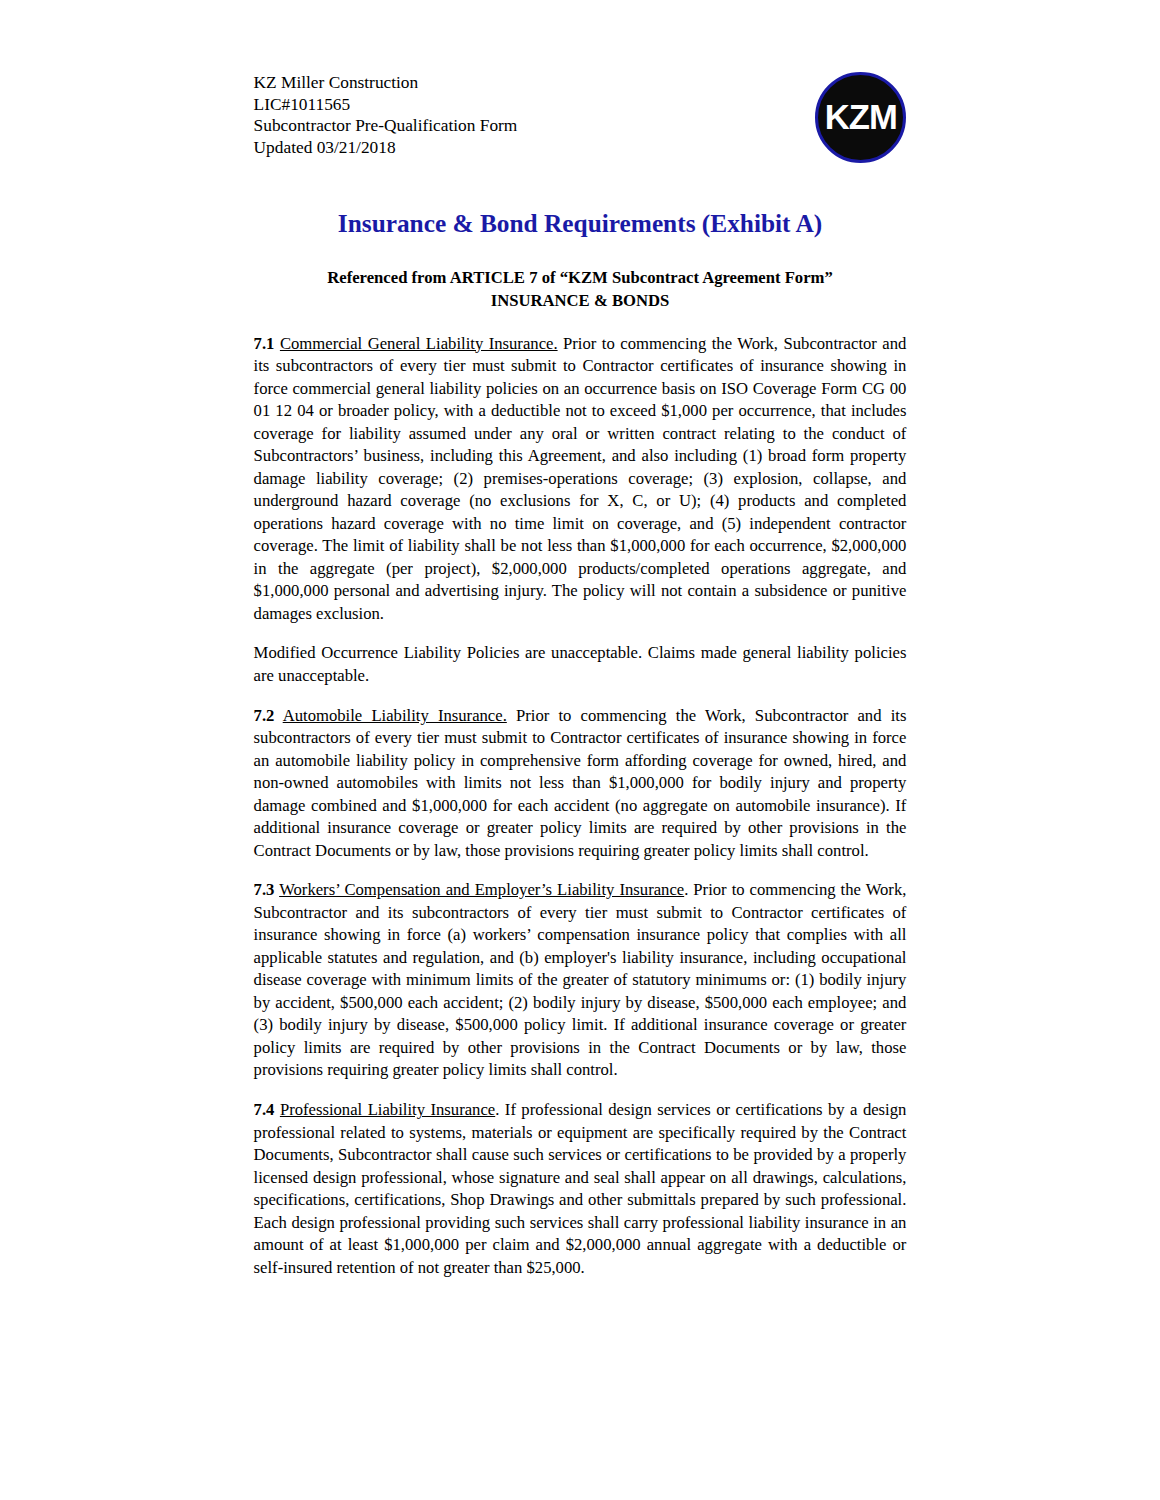KZ Miller Construction
LIC#1011565
Subcontractor Pre-Qualification Form
Updated 03/21/2018
KZM
Insurance & Bond Requirements (Exhibit A)
Referenced from ARTICLE 7 of “KZM Subcontract Agreement Form” INSURANCE & BONDS
7.1 Commercial General Liability Insurance. Prior to commencing the Work, Subcontractor and its subcontractors of every tier must submit to Contractor certificates of insurance showing in force commercial general liability policies on an occurrence basis on ISO Coverage Form CG 00 01 12 04 or broader policy, with a deductible not to exceed $1,000 per occurrence, that includes coverage for liability assumed under any oral or written contract relating to the conduct of Subcontractors’ business, including this Agreement, and also including (1) broad form property damage liability coverage; (2) premises-operations coverage; (3) explosion, collapse, and underground hazard coverage (no exclusions for X, C, or U); (4) products and completed operations hazard coverage with no time limit on coverage, and (5) independent contractor coverage. The limit of liability shall be not less than $1,000,000 for each occurrence, $2,000,000 in the aggregate (per project), $2,000,000 products/completed operations aggregate, and $1,000,000 personal and advertising injury. The policy will not contain a subsidence or punitive damages exclusion.
Modified Occurrence Liability Policies are unacceptable. Claims made general liability policies are unacceptable.
7.2 Automobile Liability Insurance. Prior to commencing the Work, Subcontractor and its subcontractors of every tier must submit to Contractor certificates of insurance showing in force an automobile liability policy in comprehensive form affording coverage for owned, hired, and non-owned automobiles with limits not less than $1,000,000 for bodily injury and property damage combined and $1,000,000 for each accident (no aggregate on automobile insurance). If additional insurance coverage or greater policy limits are required by other provisions in the Contract Documents or by law, those provisions requiring greater policy limits shall control.
7.3 Workers’ Compensation and Employer’s Liability Insurance. Prior to commencing the Work, Subcontractor and its subcontractors of every tier must submit to Contractor certificates of insurance showing in force (a) workers’ compensation insurance policy that complies with all applicable statutes and regulation, and (b) employer's liability insurance, including occupational disease coverage with minimum limits of the greater of statutory minimums or: (1) bodily injury by accident, $500,000 each accident; (2) bodily injury by disease, $500,000 each employee; and (3) bodily injury by disease, $500,000 policy limit. If additional insurance coverage or greater policy limits are required by other provisions in the Contract Documents or by law, those provisions requiring greater policy limits shall control.
7.4 Professional Liability Insurance. If professional design services or certifications by a design professional related to systems, materials or equipment are specifically required by the Contract Documents, Subcontractor shall cause such services or certifications to be provided by a properly licensed design professional, whose signature and seal shall appear on all drawings, calculations, specifications, certifications, Shop Drawings and other submittals prepared by such professional. Each design professional providing such services shall carry professional liability insurance in an amount of at least $1,000,000 per claim and $2,000,000 annual aggregate with a deductible or self-insured retention of not greater than $25,000.